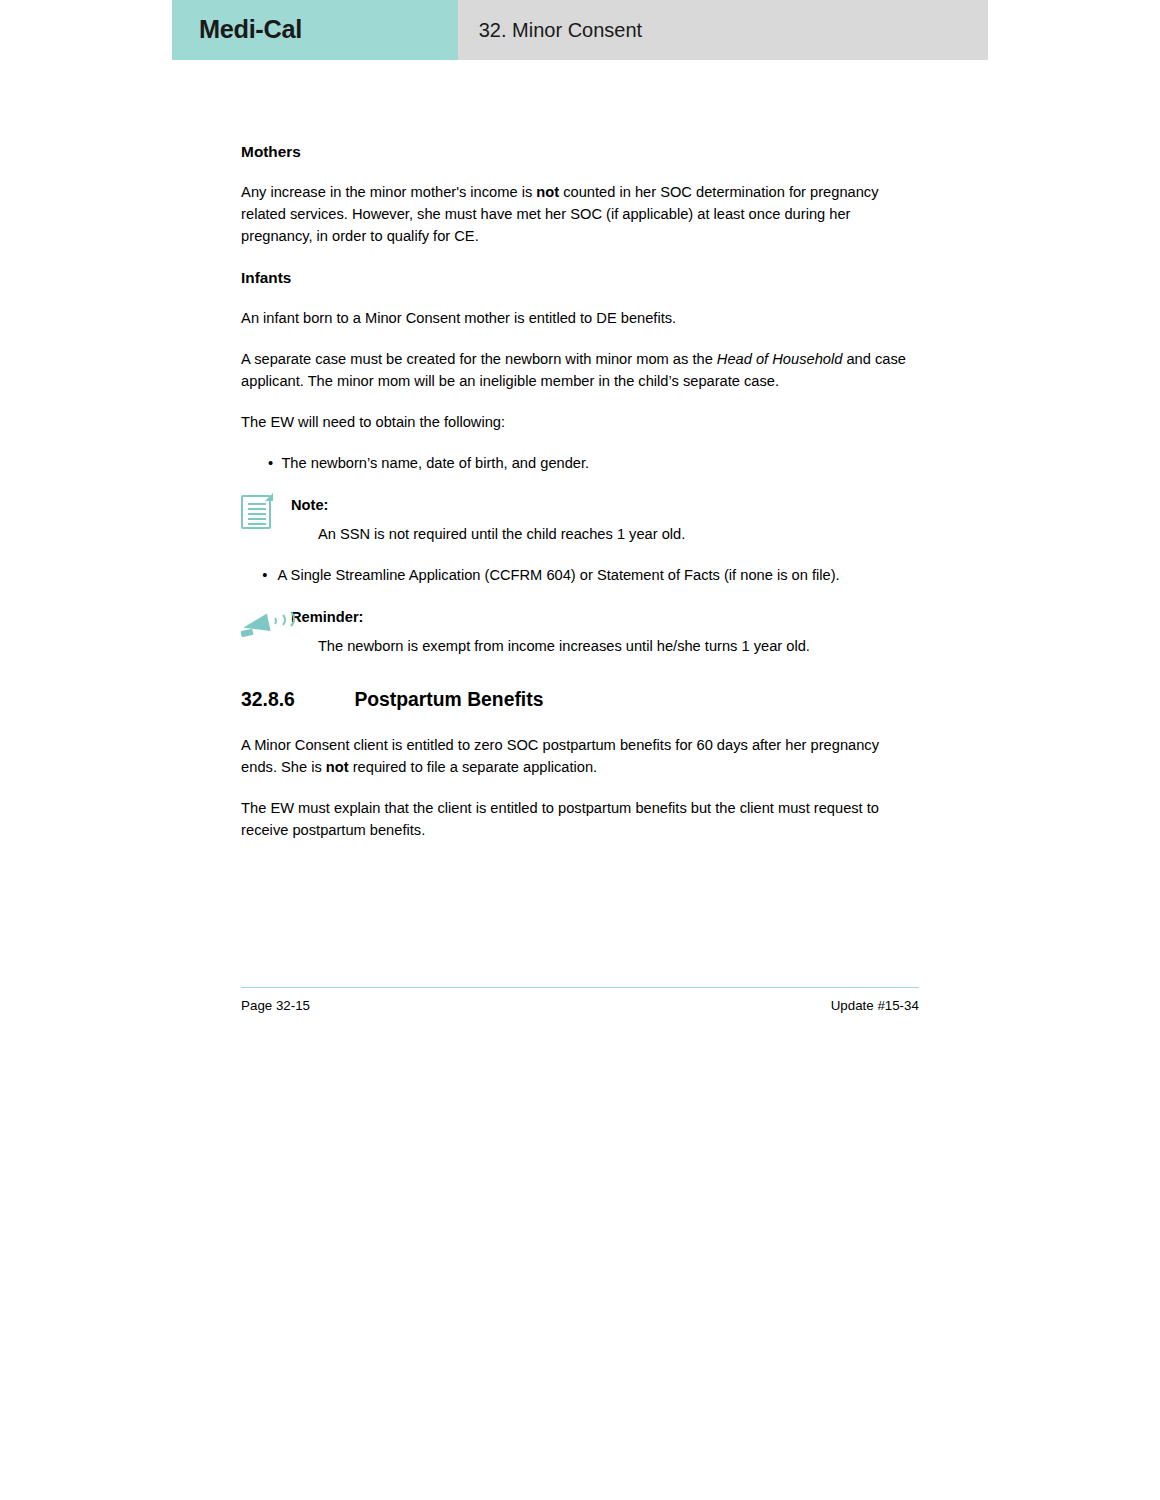Medi-Cal
32. Minor Consent
Mothers
Any increase in the minor mother's income is not counted in her SOC determination for pregnancy related services. However, she must have met her SOC (if applicable) at least once during her pregnancy, in order to qualify for CE.
Infants
An infant born to a Minor Consent mother is entitled to DE benefits.
A separate case must be created for the newborn with minor mom as the Head of Household and case applicant. The minor mom will be an ineligible member in the child’s separate case.
The EW will need to obtain the following:
The newborn’s name, date of birth, and gender.
Note:
An SSN is not required until the child reaches 1 year old.
A Single Streamline Application (CCFRM 604) or Statement of Facts (if none is on file).
Reminder:
The newborn is exempt from income increases until he/she turns 1 year old.
32.8.6
Postpartum Benefits
A Minor Consent client is entitled to zero SOC postpartum benefits for 60 days after her pregnancy ends. She is not required to file a separate application.
The EW must explain that the client is entitled to postpartum benefits but the client must request to receive postpartum benefits.
Page 32-15 Update #15-34